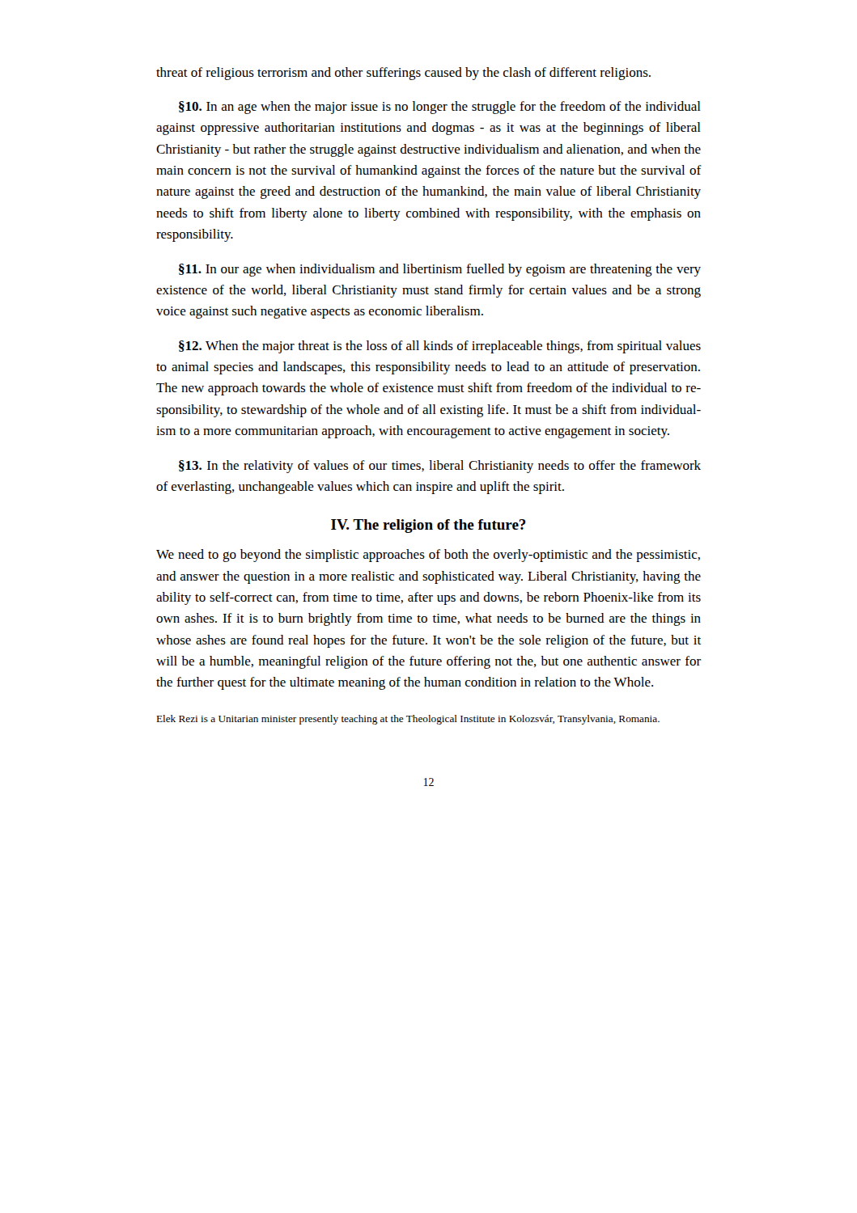threat of religious terrorism and other sufferings caused by the clash of different religions.
§10. In an age when the major issue is no longer the struggle for the freedom of the individual against oppressive authoritarian institutions and dogmas - as it was at the beginnings of liberal Christianity - but rather the struggle against destructive individualism and alienation, and when the main concern is not the survival of humankind against the forces of the nature but the survival of nature against the greed and destruction of the humankind, the main value of liberal Christianity needs to shift from liberty alone to liberty combined with responsibility, with the emphasis on responsibility.
§11. In our age when individualism and libertinism fuelled by egoism are threatening the very existence of the world, liberal Christianity must stand firmly for certain values and be a strong voice against such negative aspects as economic liberalism.
§12. When the major threat is the loss of all kinds of irreplaceable things, from spiritual values to animal species and landscapes, this responsibility needs to lead to an attitude of preservation. The new approach towards the whole of existence must shift from freedom of the individual to responsibility, to stewardship of the whole and of all existing life. It must be a shift from individualism to a more communitarian approach, with encouragement to active engagement in society.
§13. In the relativity of values of our times, liberal Christianity needs to offer the framework of everlasting, unchangeable values which can inspire and uplift the spirit.
IV. The religion of the future?
We need to go beyond the simplistic approaches of both the overly-optimistic and the pessimistic, and answer the question in a more realistic and sophisticated way. Liberal Christianity, having the ability to self-correct can, from time to time, after ups and downs, be reborn Phoenix-like from its own ashes. If it is to burn brightly from time to time, what needs to be burned are the things in whose ashes are found real hopes for the future. It won't be the sole religion of the future, but it will be a humble, meaningful religion of the future offering not the, but one authentic answer for the further quest for the ultimate meaning of the human condition in relation to the Whole.
Elek Rezi is a Unitarian minister presently teaching at the Theological Institute in Kolozsvár, Transylvania, Romania.
12